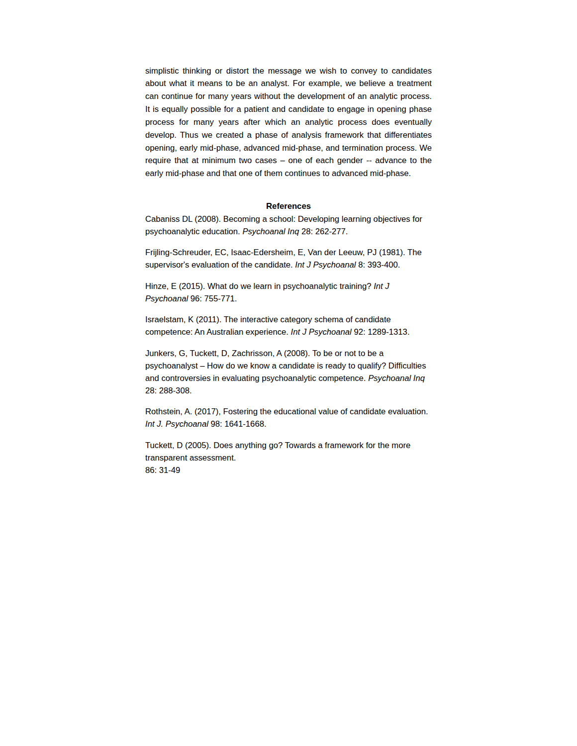simplistic thinking or distort the message we wish to convey to candidates about what it means to be an analyst. For example, we believe a treatment can continue for many years without the development of an analytic process. It is equally possible for a patient and candidate to engage in opening phase process for many years after which an analytic process does eventually develop. Thus we created a phase of analysis framework that differentiates opening, early mid-phase, advanced mid-phase, and termination process. We require that at minimum two cases – one of each gender -- advance to the early mid-phase and that one of them continues to advanced mid-phase.
References
Cabaniss DL (2008). Becoming a school: Developing learning objectives for psychoanalytic education. Psychoanal Inq 28: 262-277.
Frijling-Schreuder, EC, Isaac-Edersheim, E, Van der Leeuw, PJ (1981). The supervisor's evaluation of the candidate. Int J Psychoanal 8: 393-400.
Hinze, E (2015). What do we learn in psychoanalytic training? Int J Psychoanal 96: 755-771.
Israelstam, K (2011). The interactive category schema of candidate competence: An Australian experience. Int J Psychoanal 92: 1289-1313.
Junkers, G, Tuckett, D, Zachrisson, A (2008). To be or not to be a psychoanalyst – How do we know a candidate is ready to qualify? Difficulties and controversies in evaluating psychoanalytic competence. Psychoanal Inq 28: 288-308.
Rothstein, A. (2017), Fostering the educational value of candidate evaluation. Int J. Psychoanal 98: 1641-1668.
Tuckett, D (2005). Does anything go? Towards a framework for the more transparent assessment.
86: 31-49